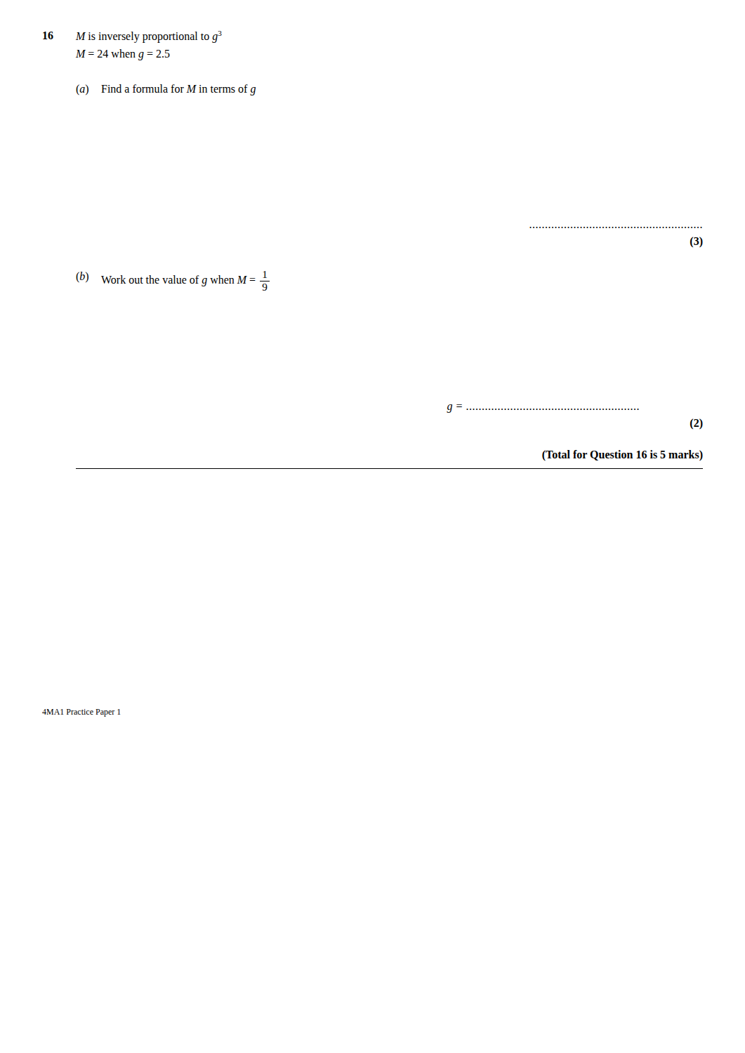16
M is inversely proportional to g3
M = 24 when g = 2.5
(a)
Find a formula for M in terms of g
.......................................................
(3)
(b)
Work out the value of g when M = 19
g = .......................................................
(2)
(Total for Question 16 is 5 marks)
4MA1 Practice Paper 1